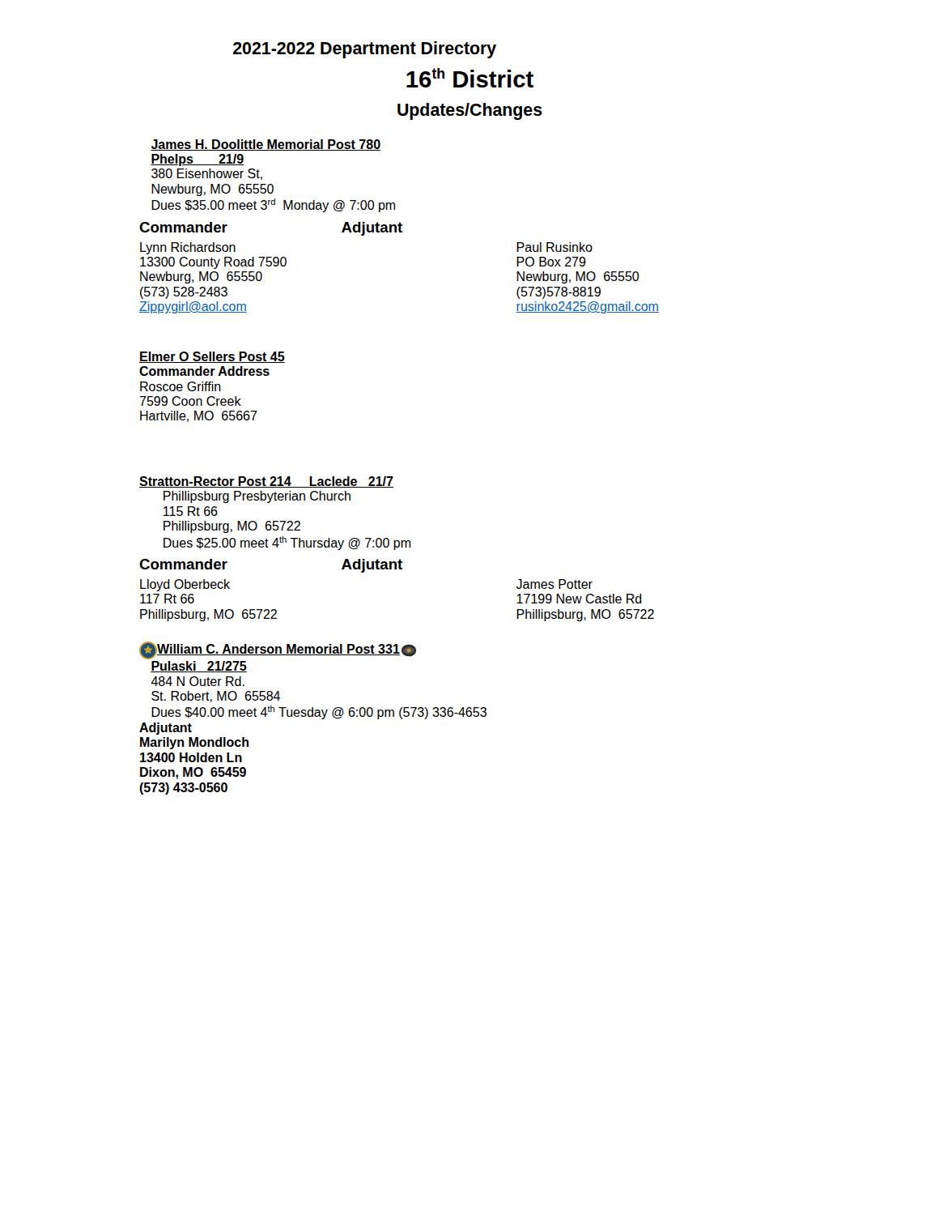2021-2022 Department Directory
16th District
Updates/Changes
James H. Doolittle Memorial Post 780
Phelps 21/9
380 Eisenhower St,
Newburg, MO 65550
Dues $35.00 meet 3rd Monday @ 7:00 pm
Commander Adjutant
| Lynn Richardson | Paul Rusinko |
| 13300 County Road 7590 | PO Box 279 |
| Newburg, MO 65550 | Newburg, MO 65550 |
| (573) 528-2483 | (573)578-8819 |
| Zippygirl@aol.com | rusinko2425@gmail.com |
Elmer O Sellers Post 45
Commander Address
Roscoe Griffin
7599 Coon Creek
Hartville, MO 65667
Stratton-Rector Post 214 Laclede 21/7
Phillipsburg Presbyterian Church
115 Rt 66
Phillipsburg, MO 65722
Dues $25.00 meet 4th Thursday @ 7:00 pm
Commander Adjutant
| Lloyd Oberbeck | James Potter |
| 117 Rt 66 | 17199 New Castle Rd |
| Phillipsburg, MO 65722 | Phillipsburg, MO 65722 |
William C. Anderson Memorial Post 331
Pulaski 21/275
484 N Outer Rd.
St. Robert, MO 65584
Dues $40.00 meet 4th Tuesday @ 6:00 pm (573) 336-4653
Adjutant
Marilyn Mondloch
13400 Holden Ln
Dixon, MO 65459
(573) 433-0560